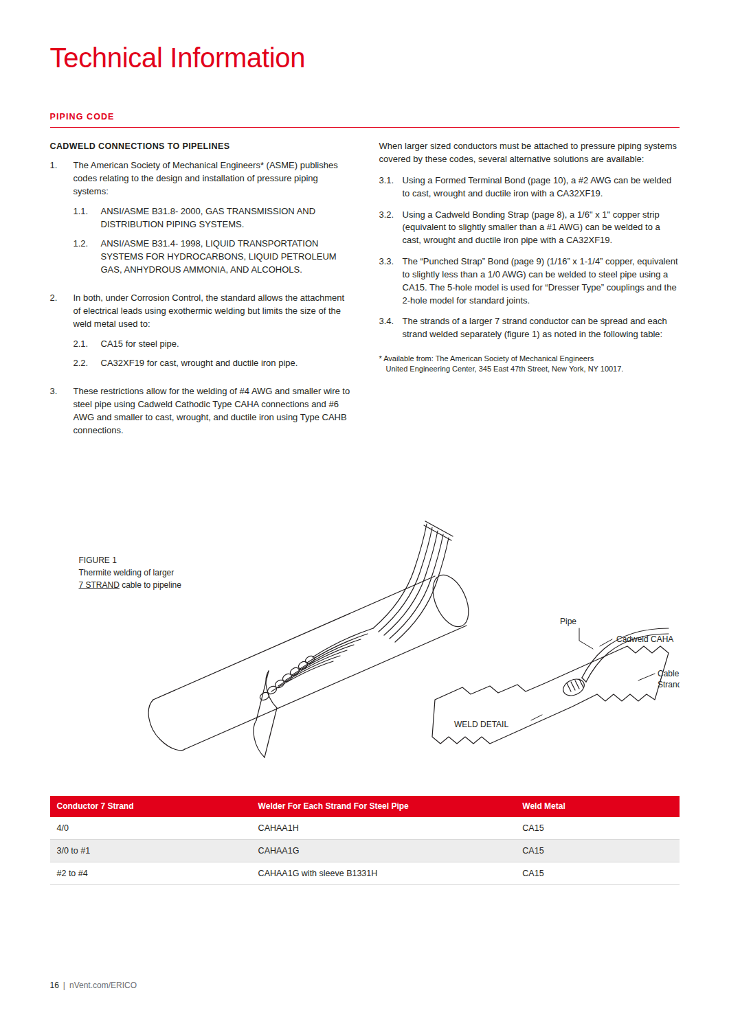Technical Information
PIPING CODE
Cadweld Connections to Pipelines
1. The American Society of Mechanical Engineers* (ASME) publishes codes relating to the design and installation of pressure piping systems:
1.1. ANSI/ASME B31.8- 2000, GAS TRANSMISSION AND DISTRIBUTION PIPING SYSTEMS.
1.2. ANSI/ASME B31.4- 1998, LIQUID TRANSPORTATION SYSTEMS FOR HYDROCARBONS, LIQUID PETROLEUM GAS, ANHYDROUS AMMONIA, AND ALCOHOLS.
2. In both, under Corrosion Control, the standard allows the attachment of electrical leads using exothermic welding but limits the size of the weld metal used to:
2.1. CA15 for steel pipe.
2.2. CA32XF19 for cast, wrought and ductile iron pipe.
3. These restrictions allow for the welding of #4 AWG and smaller wire to steel pipe using Cadweld Cathodic Type CAHA connections and #6 AWG and smaller to cast, wrought, and ductile iron using Type CAHB connections.
When larger sized conductors must be attached to pressure piping systems covered by these codes, several alternative solutions are available:
3.1. Using a Formed Terminal Bond (page 10), a #2 AWG can be welded to cast, wrought and ductile iron with a CA32XF19.
3.2. Using a Cadweld Bonding Strap (page 8), a 1/6" x 1" copper strip (equivalent to slightly smaller than a #1 AWG) can be welded to a cast, wrought and ductile iron pipe with a CA32XF19.
3.3. The “Punched Strap” Bond (page 9) (1/16” x 1-1/4” copper, equivalent to slightly less than a 1/0 AWG) can be welded to steel pipe using a CA15. The 5-hole model is used for “Dresser Type” couplings and the 2-hole model for standard joints.
3.4. The strands of a larger 7 strand conductor can be spread and each strand welded separately (figure 1) as noted in the following table:
* Available from: The American Society of Mechanical Engineers United Engineering Center, 345 East 47th Street, New York, NY 10017.
FIGURE 1
Thermite welding of larger
7 STRAND cable to pipeline
Pipe Cadweld CAHA Cable Strand WELD DETAIL
| Conductor 7 Strand | Welder For Each Strand For Steel Pipe | Weld Metal |
| --- | --- | --- |
| 4/0 | CAHAA1H | CA15 |
| 3/0 to #1 | CAHAA1G | CA15 |
| #2 to #4 | CAHAA1G with sleeve B1331H | CA15 |
16|nVent.com/ERICO